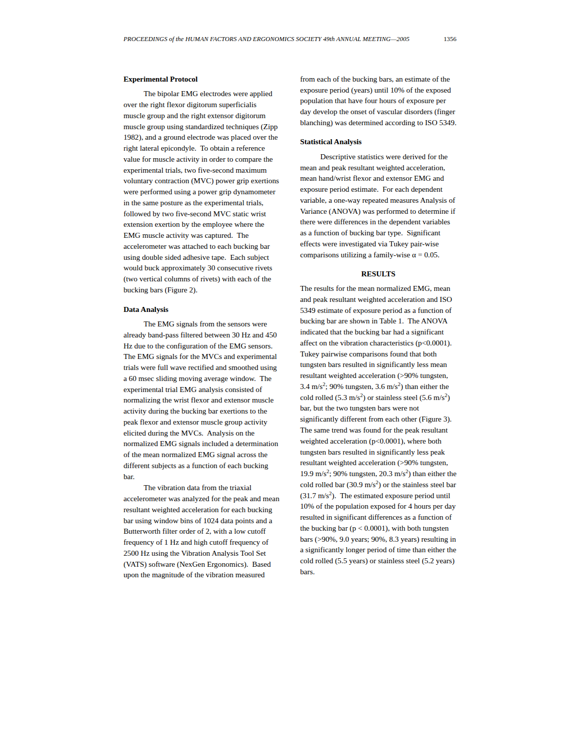PROCEEDINGS of the HUMAN FACTORS AND ERGONOMICS SOCIETY 49th ANNUAL MEETING—20051356
Experimental Protocol
The bipolar EMG electrodes were applied over the right flexor digitorum superficialis muscle group and the right extensor digitorum muscle group using standardized techniques (Zipp 1982), and a ground electrode was placed over the right lateral epicondyle. To obtain a reference value for muscle activity in order to compare the experimental trials, two five-second maximum voluntary contraction (MVC) power grip exertions were performed using a power grip dynamometer in the same posture as the experimental trials, followed by two five-second MVC static wrist extension exertion by the employee where the EMG muscle activity was captured. The accelerometer was attached to each bucking bar using double sided adhesive tape. Each subject would buck approximately 30 consecutive rivets (two vertical columns of rivets) with each of the bucking bars (Figure 2).
Data Analysis
The EMG signals from the sensors were already band-pass filtered between 30 Hz and 450 Hz due to the configuration of the EMG sensors. The EMG signals for the MVCs and experimental trials were full wave rectified and smoothed using a 60 msec sliding moving average window. The experimental trial EMG analysis consisted of normalizing the wrist flexor and extensor muscle activity during the bucking bar exertions to the peak flexor and extensor muscle group activity elicited during the MVCs. Analysis on the normalized EMG signals included a determination of the mean normalized EMG signal across the different subjects as a function of each bucking bar.
The vibration data from the triaxial accelerometer was analyzed for the peak and mean resultant weighted acceleration for each bucking bar using window bins of 1024 data points and a Butterworth filter order of 2, with a low cutoff frequency of 1 Hz and high cutoff frequency of 2500 Hz using the Vibration Analysis Tool Set (VATS) software (NexGen Ergonomics). Based upon the magnitude of the vibration measured from each of the bucking bars, an estimate of the exposure period (years) until 10% of the exposed population that have four hours of exposure per day develop the onset of vascular disorders (finger blanching) was determined according to ISO 5349.
Statistical Analysis
Descriptive statistics were derived for the mean and peak resultant weighted acceleration, mean hand/wrist flexor and extensor EMG and exposure period estimate. For each dependent variable, a one-way repeated measures Analysis of Variance (ANOVA) was performed to determine if there were differences in the dependent variables as a function of bucking bar type. Significant effects were investigated via Tukey pair-wise comparisons utilizing a family-wise α = 0.05.
RESULTS
The results for the mean normalized EMG, mean and peak resultant weighted acceleration and ISO 5349 estimate of exposure period as a function of bucking bar are shown in Table 1. The ANOVA indicated that the bucking bar had a significant affect on the vibration characteristics (p<0.0001). Tukey pairwise comparisons found that both tungsten bars resulted in significantly less mean resultant weighted acceleration (>90% tungsten, 3.4 m/s2; 90% tungsten, 3.6 m/s2) than either the cold rolled (5.3 m/s2) or stainless steel (5.6 m/s2) bar, but the two tungsten bars were not significantly different from each other (Figure 3). The same trend was found for the peak resultant weighted acceleration (p<0.0001), where both tungsten bars resulted in significantly less peak resultant weighted acceleration (>90% tungsten, 19.9 m/s2; 90% tungsten, 20.3 m/s2) than either the cold rolled bar (30.9 m/s2) or the stainless steel bar (31.7 m/s2). The estimated exposure period until 10% of the population exposed for 4 hours per day resulted in significant differences as a function of the bucking bar (p < 0.0001), with both tungsten bars (>90%, 9.0 years; 90%, 8.3 years) resulting in a significantly longer period of time than either the cold rolled (5.5 years) or stainless steel (5.2 years) bars.